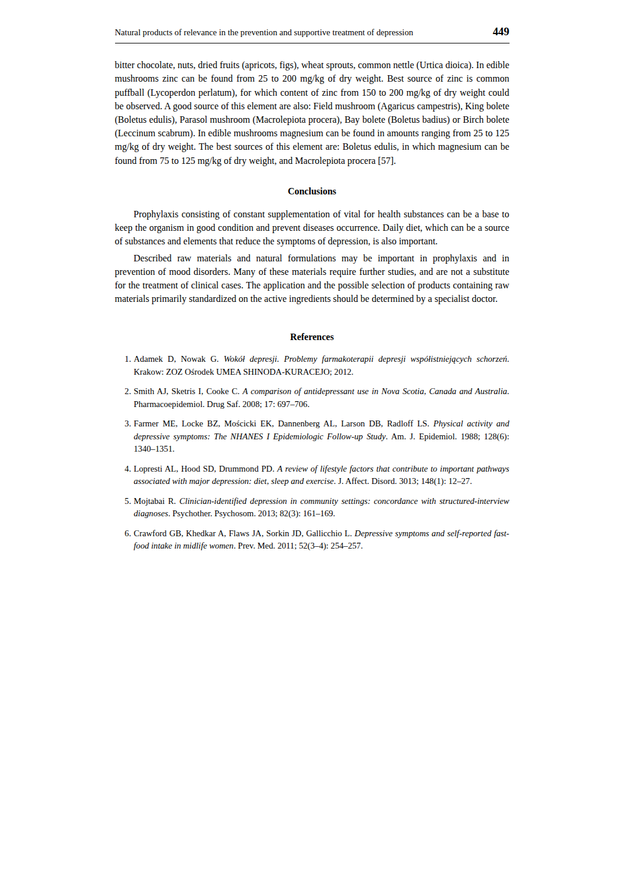Natural products of relevance in the prevention and supportive treatment of depression 449
bitter chocolate, nuts, dried fruits (apricots, figs), wheat sprouts, common nettle (Urtica dioica). In edible mushrooms zinc can be found from 25 to 200 mg/kg of dry weight. Best source of zinc is common puffball (Lycoperdon perlatum), for which content of zinc from 150 to 200 mg/kg of dry weight could be observed. A good source of this element are also: Field mushroom (Agaricus campestris), King bolete (Boletus edulis), Parasol mushroom (Macrolepiota procera), Bay bolete (Boletus badius) or Birch bolete (Leccinum scabrum). In edible mushrooms magnesium can be found in amounts ranging from 25 to 125 mg/kg of dry weight. The best sources of this element are: Boletus edulis, in which magnesium can be found from 75 to 125 mg/kg of dry weight, and Macrolepiota procera [57].
Conclusions
Prophylaxis consisting of constant supplementation of vital for health substances can be a base to keep the organism in good condition and prevent diseases occurrence. Daily diet, which can be a source of substances and elements that reduce the symptoms of depression, is also important.
Described raw materials and natural formulations may be important in prophylaxis and in prevention of mood disorders. Many of these materials require further studies, and are not a substitute for the treatment of clinical cases. The application and the possible selection of products containing raw materials primarily standardized on the active ingredients should be determined by a specialist doctor.
References
Adamek D, Nowak G. Wokół depresji. Problemy farmakoterapii depresji współistniejących schorzeń. Krakow: ZOZ Ośrodek UMEA SHINODA-KURACEJO; 2012.
Smith AJ, Sketris I, Cooke C. A comparison of antidepressant use in Nova Scotia, Canada and Australia. Pharmacoepidemiol. Drug Saf. 2008; 17: 697–706.
Farmer ME, Locke BZ, Mościcki EK, Dannenberg AL, Larson DB, Radloff LS. Physical activity and depressive symptoms: The NHANES I Epidemiologic Follow-up Study. Am. J. Epidemiol. 1988; 128(6): 1340–1351.
Lopresti AL, Hood SD, Drummond PD. A review of lifestyle factors that contribute to important pathways associated with major depression: diet, sleep and exercise. J. Affect. Disord. 3013; 148(1): 12–27.
Mojtabai R. Clinician-identified depression in community settings: concordance with structured-interview diagnoses. Psychother. Psychosom. 2013; 82(3): 161–169.
Crawford GB, Khedkar A, Flaws JA, Sorkin JD, Gallicchio L. Depressive symptoms and self-reported fast-food intake in midlife women. Prev. Med. 2011; 52(3–4): 254–257.